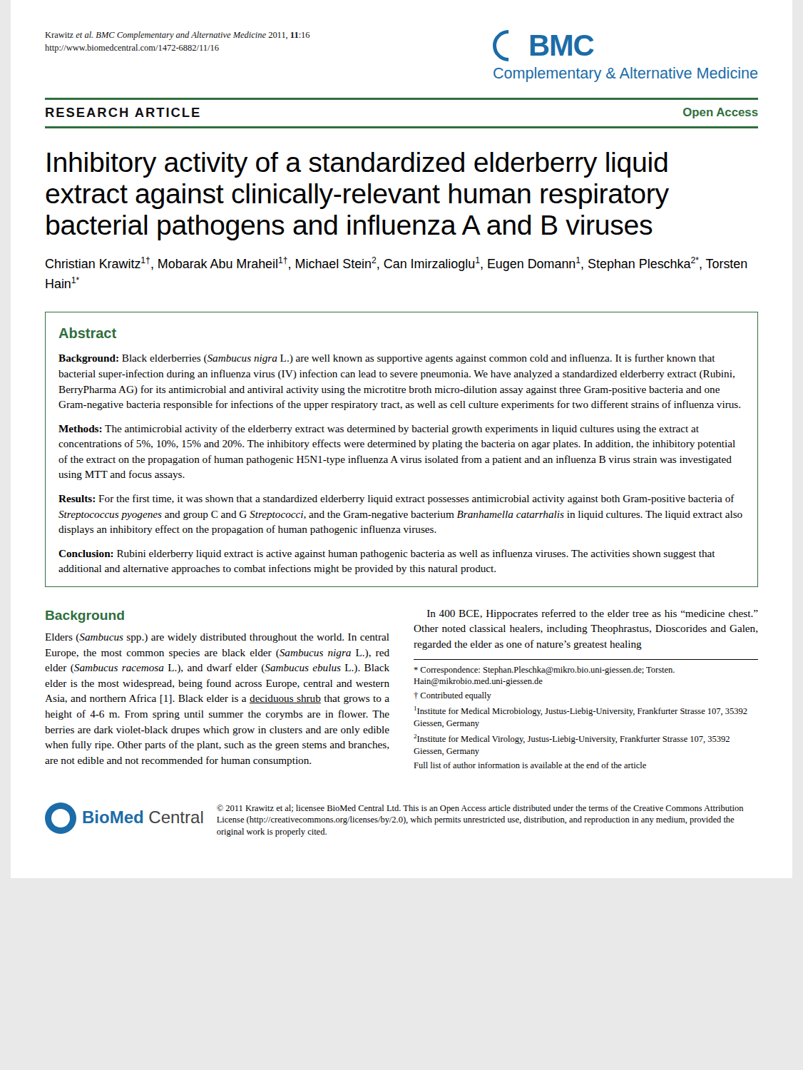Krawitz et al. BMC Complementary and Alternative Medicine 2011, 11:16
http://www.biomedcentral.com/1472-6882/11/16
BMC
Complementary & Alternative Medicine
RESEARCH ARTICLE
Open Access
Inhibitory activity of a standardized elderberry liquid extract against clinically-relevant human respiratory bacterial pathogens and influenza A and B viruses
Christian Krawitz1†, Mobarak Abu Mraheil1†, Michael Stein2, Can Imirzalioglu1, Eugen Domann1, Stephan Pleschka2*, Torsten Hain1*
Abstract
Background: Black elderberries (Sambucus nigra L.) are well known as supportive agents against common cold and influenza. It is further known that bacterial super-infection during an influenza virus (IV) infection can lead to severe pneumonia. We have analyzed a standardized elderberry extract (Rubini, BerryPharma AG) for its antimicrobial and antiviral activity using the microtitre broth micro-dilution assay against three Gram-positive bacteria and one Gram-negative bacteria responsible for infections of the upper respiratory tract, as well as cell culture experiments for two different strains of influenza virus.
Methods: The antimicrobial activity of the elderberry extract was determined by bacterial growth experiments in liquid cultures using the extract at concentrations of 5%, 10%, 15% and 20%. The inhibitory effects were determined by plating the bacteria on agar plates. In addition, the inhibitory potential of the extract on the propagation of human pathogenic H5N1-type influenza A virus isolated from a patient and an influenza B virus strain was investigated using MTT and focus assays.
Results: For the first time, it was shown that a standardized elderberry liquid extract possesses antimicrobial activity against both Gram-positive bacteria of Streptococcus pyogenes and group C and G Streptococci, and the Gram-negative bacterium Branhamella catarrhalis in liquid cultures. The liquid extract also displays an inhibitory effect on the propagation of human pathogenic influenza viruses.
Conclusion: Rubini elderberry liquid extract is active against human pathogenic bacteria as well as influenza viruses. The activities shown suggest that additional and alternative approaches to combat infections might be provided by this natural product.
Background
Elders (Sambucus spp.) are widely distributed throughout the world. In central Europe, the most common species are black elder (Sambucus nigra L.), red elder (Sambucus racemosa L.), and dwarf elder (Sambucus ebulus L.). Black elder is the most widespread, being found across Europe, central and western Asia, and northern Africa [1]. Black elder is a deciduous shrub that grows to a height of 4-6 m. From spring until summer the corymbs are in flower. The berries are dark violet-black drupes which grow in clusters and are only edible when fully ripe. Other parts of the plant, such as the green stems and branches, are not edible and not recommended for human consumption.
In 400 BCE, Hippocrates referred to the elder tree as his “medicine chest.” Other noted classical healers, including Theophrastus, Dioscorides and Galen, regarded the elder as one of nature’s greatest healing
* Correspondence: Stephan.Pleschka@mikro.bio.uni-giessen.de; Torsten.
Hain@mikrobio.med.uni-giessen.de
† Contributed equally
1Institute for Medical Microbiology, Justus-Liebig-University, Frankfurter Strasse 107, 35392 Giessen, Germany
2Institute for Medical Virology, Justus-Liebig-University, Frankfurter Strasse 107, 35392 Giessen, Germany
Full list of author information is available at the end of the article
BioMed Central
© 2011 Krawitz et al; licensee BioMed Central Ltd. This is an Open Access article distributed under the terms of the Creative Commons Attribution License (http://creativecommons.org/licenses/by/2.0), which permits unrestricted use, distribution, and reproduction in any medium, provided the original work is properly cited.